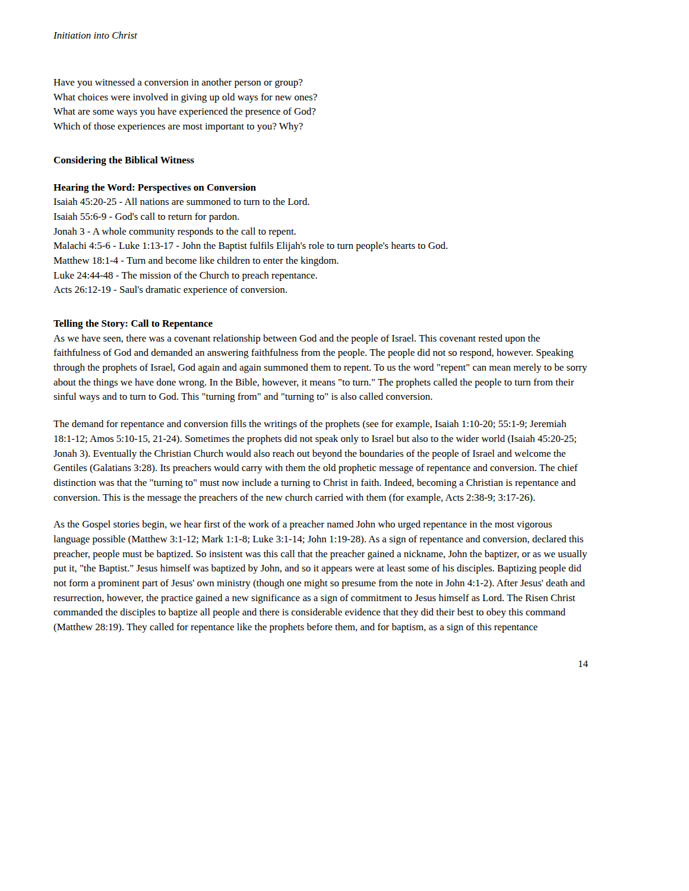Initiation into Christ
Have you witnessed a conversion in another person or group?
What choices were involved in giving up old ways for new ones?
What are some ways you have experienced the presence of God?
Which of those experiences are most important to you? Why?
Considering the Biblical Witness
Hearing the Word: Perspectives on Conversion
Isaiah 45:20-25 - All nations are summoned to turn to the Lord.
Isaiah 55:6-9 - God's call to return for pardon.
Jonah 3 - A whole community responds to the call to repent.
Malachi 4:5-6 - Luke 1:13-17 - John the Baptist fulfils Elijah's role to turn people's hearts to God.
Matthew 18:1-4 - Turn and become like children to enter the kingdom.
Luke 24:44-48 - The mission of the Church to preach repentance.
Acts 26:12-19 - Saul's dramatic experience of conversion.
Telling the Story: Call to Repentance
As we have seen, there was a covenant relationship between God and the people of Israel. This covenant rested upon the faithfulness of God and demanded an answering faithfulness from the people. The people did not so respond, however. Speaking through the prophets of Israel, God again and again summoned them to repent. To us the word "repent" can mean merely to be sorry about the things we have done wrong. In the Bible, however, it means "to turn." The prophets called the people to turn from their sinful ways and to turn to God. This "turning from" and "turning to" is also called conversion.
The demand for repentance and conversion fills the writings of the prophets (see for example, Isaiah 1:10-20; 55:1-9; Jeremiah 18:1-12; Amos 5:10-15, 21-24). Sometimes the prophets did not speak only to Israel but also to the wider world (Isaiah 45:20-25; Jonah 3). Eventually the Christian Church would also reach out beyond the boundaries of the people of Israel and welcome the Gentiles (Galatians 3:28). Its preachers would carry with them the old prophetic message of repentance and conversion. The chief distinction was that the "turning to" must now include a turning to Christ in faith. Indeed, becoming a Christian is repentance and conversion. This is the message the preachers of the new church carried with them (for example, Acts 2:38-9; 3:17-26).
As the Gospel stories begin, we hear first of the work of a preacher named John who urged repentance in the most vigorous language possible (Matthew 3:1-12; Mark 1:1-8; Luke 3:1-14; John 1:19-28). As a sign of repentance and conversion, declared this preacher, people must be baptized. So insistent was this call that the preacher gained a nickname, John the baptizer, or as we usually put it, "the Baptist." Jesus himself was baptized by John, and so it appears were at least some of his disciples. Baptizing people did not form a prominent part of Jesus' own ministry (though one might so presume from the note in John 4:1-2). After Jesus' death and resurrection, however, the practice gained a new significance as a sign of commitment to Jesus himself as Lord. The Risen Christ commanded the disciples to baptize all people and there is considerable evidence that they did their best to obey this command (Matthew 28:19). They called for repentance like the prophets before them, and for baptism, as a sign of this repentance
14